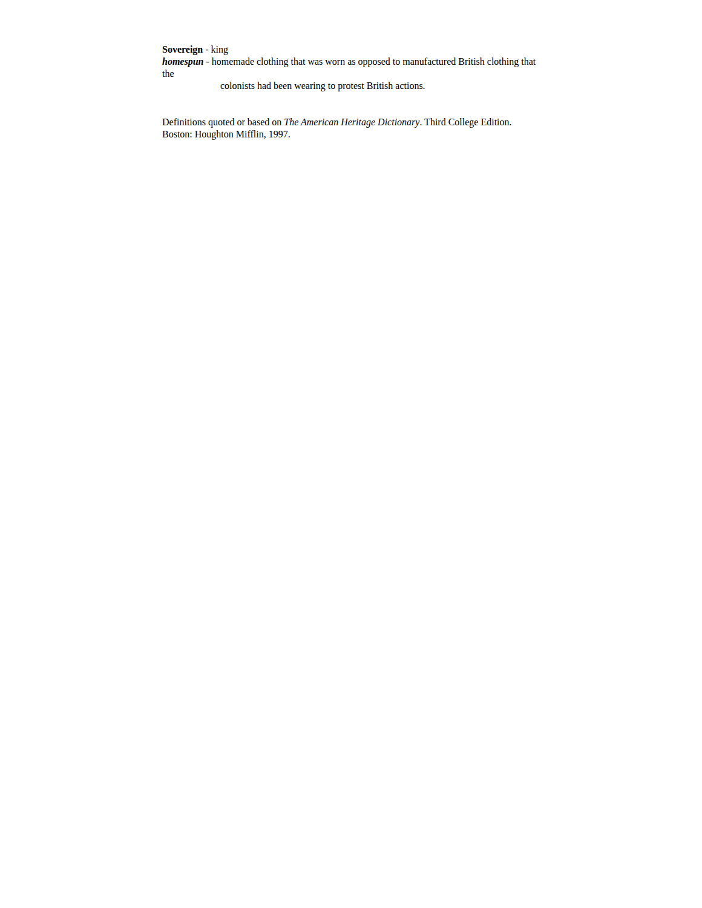Sovereign - king
homespun - homemade clothing that was worn as opposed to manufactured British clothing that the colonists had been wearing to protest British actions.
Definitions quoted or based on The American Heritage Dictionary. Third College Edition. Boston: Houghton Mifflin, 1997.